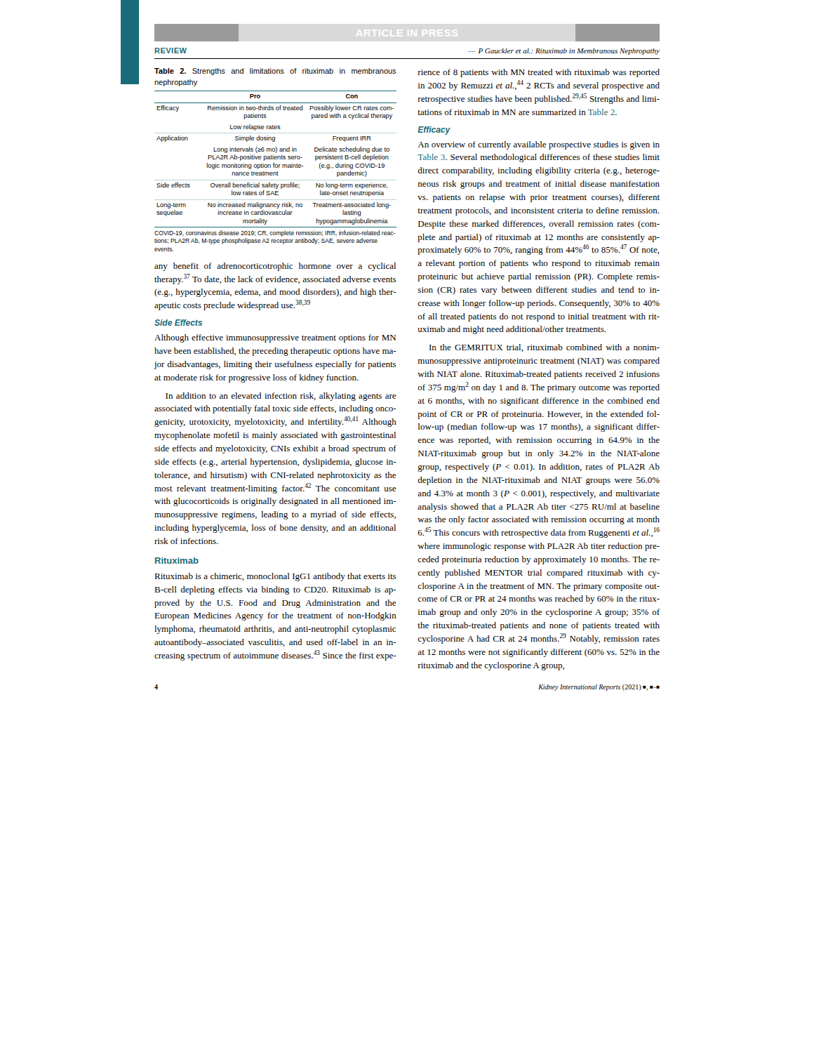ARTICLE IN PRESS
REVIEW
—P Gauckler et al.: Rituximab in Membranous Nephropathy
Table 2. Strengths and limitations of rituximab in membranous nephropathy
| | Pro | Con |
| --- | --- | --- |
| Efficacy | Remission in two-thirds of treated patients | Possibly lower CR rates compared with a cyclical therapy |
| | Low relapse rates | |
| Application | Simple dosing | Frequent IRR |
| | Long intervals (≥6 mo) and in PLA2R Ab-positive patients serologic monitoring option for maintenance treatment | Delicate scheduling due to persistent B-cell depletion (e.g., during COVID-19 pandemic) |
| Side effects | Overall beneficial safety profile; low rates of SAE | No long-term experience, late-onset neutropenia |
| Long-term sequelae | No increased malignancy risk, no increase in cardiovascular mortality | Treatment-associated long-lasting hypogammaglobulinemia |
COVID-19, coronavirus disease 2019; CR, complete remission; IRR, infusion-related reactions; PLA2R Ab, M-type phospholipase A2 receptor antibody; SAE, severe adverse events.
any benefit of adrenocorticotrophic hormone over a cyclical therapy.37 To date, the lack of evidence, associated adverse events (e.g., hyperglycemia, edema, and mood disorders), and high therapeutic costs preclude widespread use.38,39
Side Effects
Although effective immunosuppressive treatment options for MN have been established, the preceding therapeutic options have major disadvantages, limiting their usefulness especially for patients at moderate risk for progressive loss of kidney function.
In addition to an elevated infection risk, alkylating agents are associated with potentially fatal toxic side effects, including oncogenicity, urotoxicity, myelotoxicity, and infertility.40,41 Although mycophenolate mofetil is mainly associated with gastrointestinal side effects and myelotoxicity, CNIs exhibit a broad spectrum of side effects (e.g., arterial hypertension, dyslipidemia, glucose intolerance, and hirsutism) with CNI-related nephrotoxicity as the most relevant treatment-limiting factor.42 The concomitant use with glucocorticoids is originally designated in all mentioned immunosuppressive regimens, leading to a myriad of side effects, including hyperglycemia, loss of bone density, and an additional risk of infections.
Rituximab
Rituximab is a chimeric, monoclonal IgG1 antibody that exerts its B-cell depleting effects via binding to CD20. Rituximab is approved by the U.S. Food and Drug Administration and the European Medicines Agency for the treatment of non-Hodgkin lymphoma, rheumatoid arthritis, and anti-neutrophil cytoplasmic autoantibody–associated vasculitis, and used off-label in an increasing spectrum of autoimmune diseases.43 Since the first experience of 8 patients with MN treated with rituximab was reported in 2002 by Remuzzi et al.,44 2 RCTs and several prospective and retrospective studies have been published.29,45 Strengths and limitations of rituximab in MN are summarized in Table 2.
Efficacy
An overview of currently available prospective studies is given in Table 3. Several methodological differences of these studies limit direct comparability, including eligibility criteria (e.g., heterogeneous risk groups and treatment of initial disease manifestation vs. patients on relapse with prior treatment courses), different treatment protocols, and inconsistent criteria to define remission. Despite these marked differences, overall remission rates (complete and partial) of rituximab at 12 months are consistently approximately 60% to 70%, ranging from 44%46 to 85%.47 Of note, a relevant portion of patients who respond to rituximab remain proteinuric but achieve partial remission (PR). Complete remission (CR) rates vary between different studies and tend to increase with longer follow-up periods. Consequently, 30% to 40% of all treated patients do not respond to initial treatment with rituximab and might need additional/other treatments.
In the GEMRITUX trial, rituximab combined with a nonimmunosuppressive antiproteinuric treatment (NIAT) was compared with NIAT alone. Rituximab-treated patients received 2 infusions of 375 mg/m2 on day 1 and 8. The primary outcome was reported at 6 months, with no significant difference in the combined end point of CR or PR of proteinuria. However, in the extended follow-up (median follow-up was 17 months), a significant difference was reported, with remission occurring in 64.9% in the NIAT-rituximab group but in only 34.2% in the NIAT-alone group, respectively (P < 0.01). In addition, rates of PLA2R Ab depletion in the NIAT-rituximab and NIAT groups were 56.0% and 4.3% at month 3 (P < 0.001), respectively, and multivariate analysis showed that a PLA2R Ab titer <275 RU/ml at baseline was the only factor associated with remission occurring at month 6.45 This concurs with retrospective data from Ruggenenti et al.,16 where immunologic response with PLA2R Ab titer reduction preceded proteinuria reduction by approximately 10 months. The recently published MENTOR trial compared rituximab with cyclosporine A in the treatment of MN. The primary composite outcome of CR or PR at 24 months was reached by 60% in the rituximab group and only 20% in the cyclosporine A group; 35% of the rituximab-treated patients and none of patients treated with cyclosporine A had CR at 24 months.29 Notably, remission rates at 12 months were not significantly different (60% vs. 52% in the rituximab and the cyclosporine A group,
4
Kidney International Reports (2021) ■, ■–■